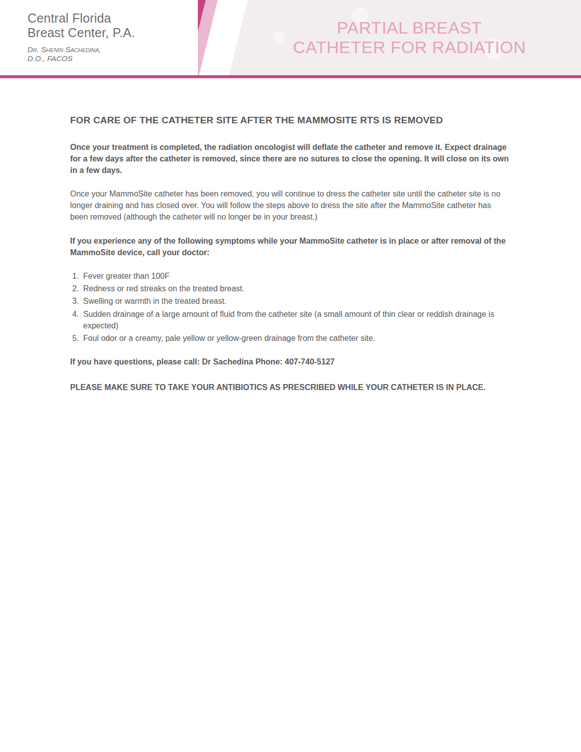Central Florida
Breast Center, P.A.
Dr. Shenin Sachedina,
D.O., FACOS
Partial Breast
Catheter for Radiation
For care of the catheter site after the MammoSite RTS is removed
Once your treatment is completed, the radiation oncologist will deflate the catheter and remove it. Expect drainage for a few days after the catheter is removed, since there are no sutures to close the opening. It will close on its own in a few days.
Once your MammoSite catheter has been removed, you will continue to dress the catheter site until the catheter site is no longer draining and has closed over. You will follow the steps above to dress the site after the MammoSite catheter has been removed (although the catheter will no longer be in your breast.)
If you experience any of the following symptoms while your MammoSite catheter is in place or after removal of the MammoSite device, call your doctor:
Fever greater than 100F
Redness or red streaks on the treated breast.
Swelling or warmth in the treated breast.
Sudden drainage of a large amount of fluid from the catheter site (a small amount of thin clear or reddish drainage is expected)
Foul odor or a creamy, pale yellow or yellow-green drainage from the catheter site.
If you have questions, please call: Dr Sachedina Phone: 407-740-5127
Please make sure to take your antibiotics as prescribed while your catheter is in place.